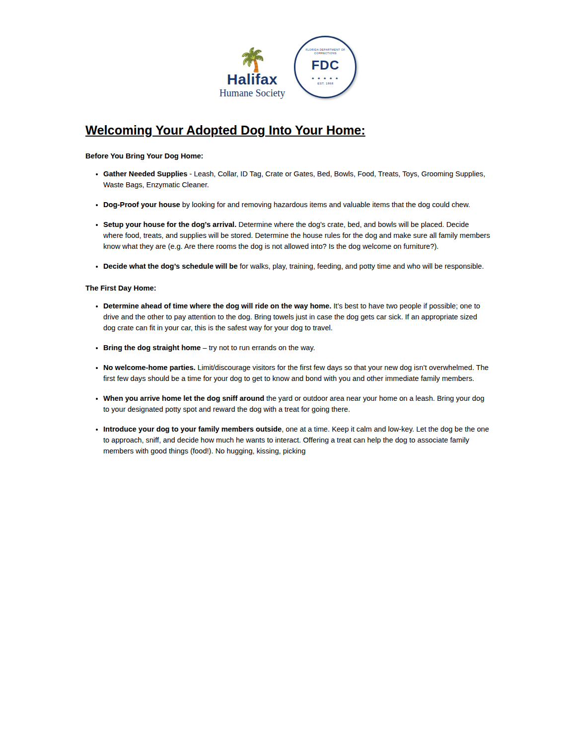🌴 Halifax Humane Society
Florida Department of Corrections
FDC
★ ★ ★ ★ ★
EST. 1868
Welcoming Your Adopted Dog Into Your Home:
Before You Bring Your Dog Home:
Gather Needed Supplies - Leash, Collar, ID Tag, Crate or Gates, Bed, Bowls, Food, Treats, Toys, Grooming Supplies, Waste Bags, Enzymatic Cleaner.
Dog-Proof your house by looking for and removing hazardous items and valuable items that the dog could chew.
Setup your house for the dog’s arrival. Determine where the dog’s crate, bed, and bowls will be placed. Decide where food, treats, and supplies will be stored. Determine the house rules for the dog and make sure all family members know what they are (e.g. Are there rooms the dog is not allowed into? Is the dog welcome on furniture?).
Decide what the dog’s schedule will be for walks, play, training, feeding, and potty time and who will be responsible.
The First Day Home:
Determine ahead of time where the dog will ride on the way home. It’s best to have two people if possible; one to drive and the other to pay attention to the dog. Bring towels just in case the dog gets car sick. If an appropriate sized dog crate can fit in your car, this is the safest way for your dog to travel.
Bring the dog straight home – try not to run errands on the way.
No welcome-home parties. Limit/discourage visitors for the first few days so that your new dog isn’t overwhelmed. The first few days should be a time for your dog to get to know and bond with you and other immediate family members.
When you arrive home let the dog sniff around the yard or outdoor area near your home on a leash. Bring your dog to your designated potty spot and reward the dog with a treat for going there.
Introduce your dog to your family members outside, one at a time. Keep it calm and low-key. Let the dog be the one to approach, sniff, and decide how much he wants to interact. Offering a treat can help the dog to associate family members with good things (food!). No hugging, kissing, picking